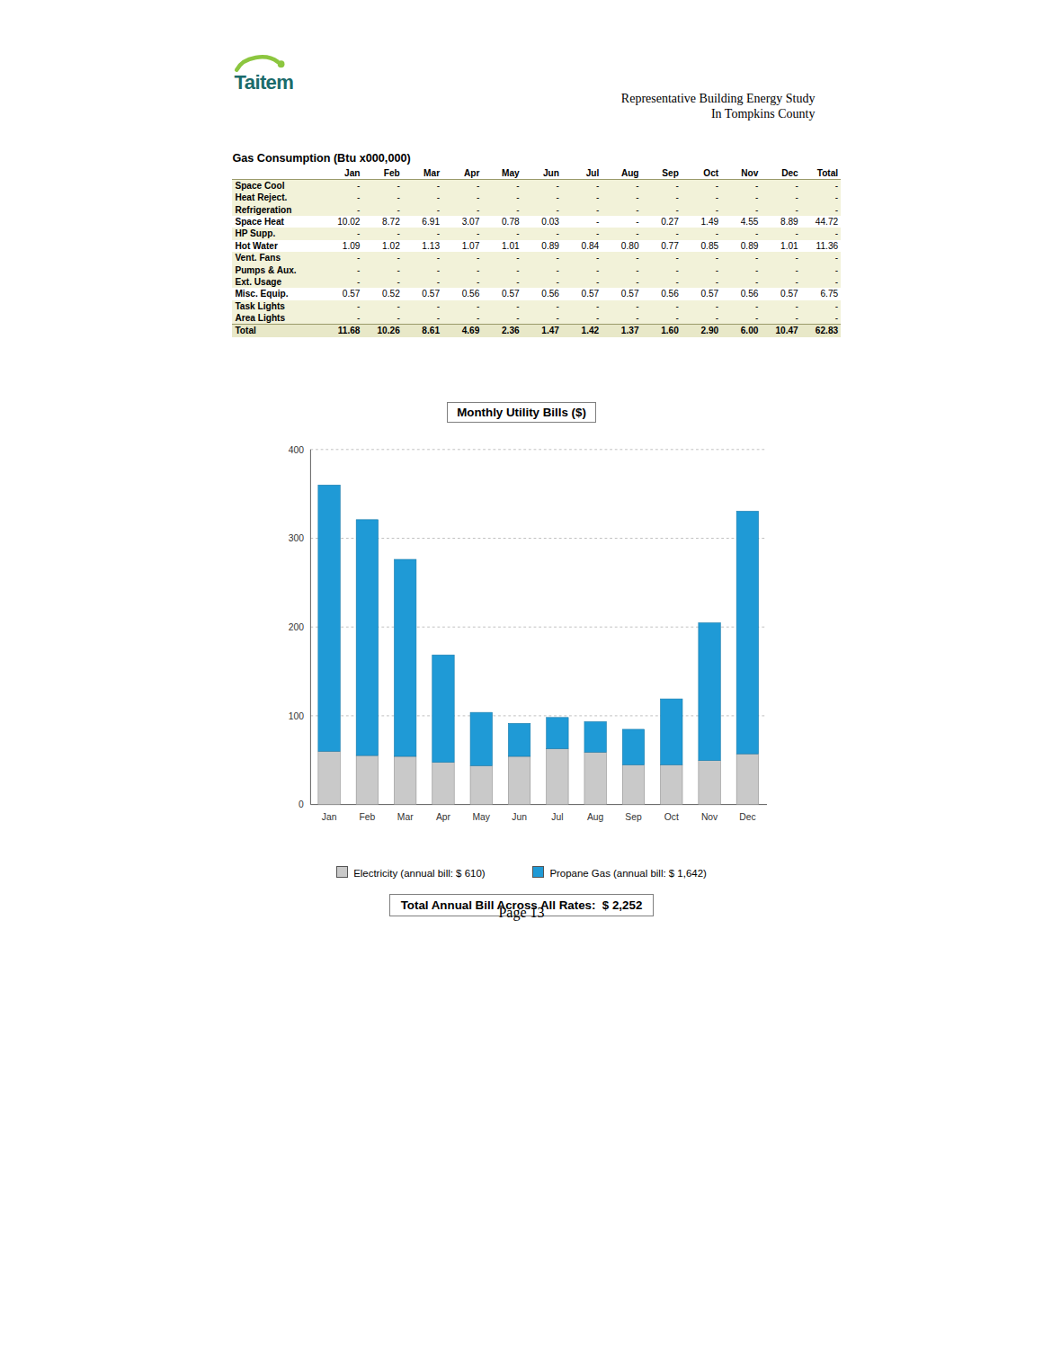Taitem
Representative Building Energy Study
In Tompkins County
Gas Consumption (Btu x000,000)
| | Jan | Feb | Mar | Apr | May | Jun | Jul | Aug | Sep | Oct | Nov | Dec | Total |
| --- | --- | --- | --- | --- | --- | --- | --- | --- | --- | --- | --- | --- | --- |
| Space Cool | - | - | - | - | - | - | - | - | - | - | - | - | - |
| Heat Reject. | - | - | - | - | - | - | - | - | - | - | - | - | - |
| Refrigeration | - | - | - | - | - | - | - | - | - | - | - | - | - |
| Space Heat | 10.02 | 8.72 | 6.91 | 3.07 | 0.78 | 0.03 | - | - | 0.27 | 1.49 | 4.55 | 8.89 | 44.72 |
| HP Supp. | - | - | - | - | - | - | - | - | - | - | - | - | - |
| Hot Water | 1.09 | 1.02 | 1.13 | 1.07 | 1.01 | 0.89 | 0.84 | 0.80 | 0.77 | 0.85 | 0.89 | 1.01 | 11.36 |
| Vent. Fans | - | - | - | - | - | - | - | - | - | - | - | - | - |
| Pumps & Aux. | - | - | - | - | - | - | - | - | - | - | - | - | - |
| Ext. Usage | - | - | - | - | - | - | - | - | - | - | - | - | - |
| Misc. Equip. | 0.57 | 0.52 | 0.57 | 0.56 | 0.57 | 0.56 | 0.57 | 0.57 | 0.56 | 0.57 | 0.56 | 0.57 | 6.75 |
| Task Lights | - | - | - | - | - | - | - | - | - | - | - | - | - |
| Area Lights | - | - | - | - | - | - | - | - | - | - | - | - | - |
| Total | 11.68 | 10.26 | 8.61 | 4.69 | 2.36 | 1.47 | 1.42 | 1.37 | 1.60 | 2.90 | 6.00 | 10.47 | 62.83 |
Monthly Utility Bills ($)
400 300 200 100 0 Jan Feb Mar Apr May Jun Jul Aug Sep Oct Nov Dec
Electricity (annual bill: $ 610) Propane Gas (annual bill: $ 1,642)
Total Annual Bill Across All Rates: $ 2,252
Page 13